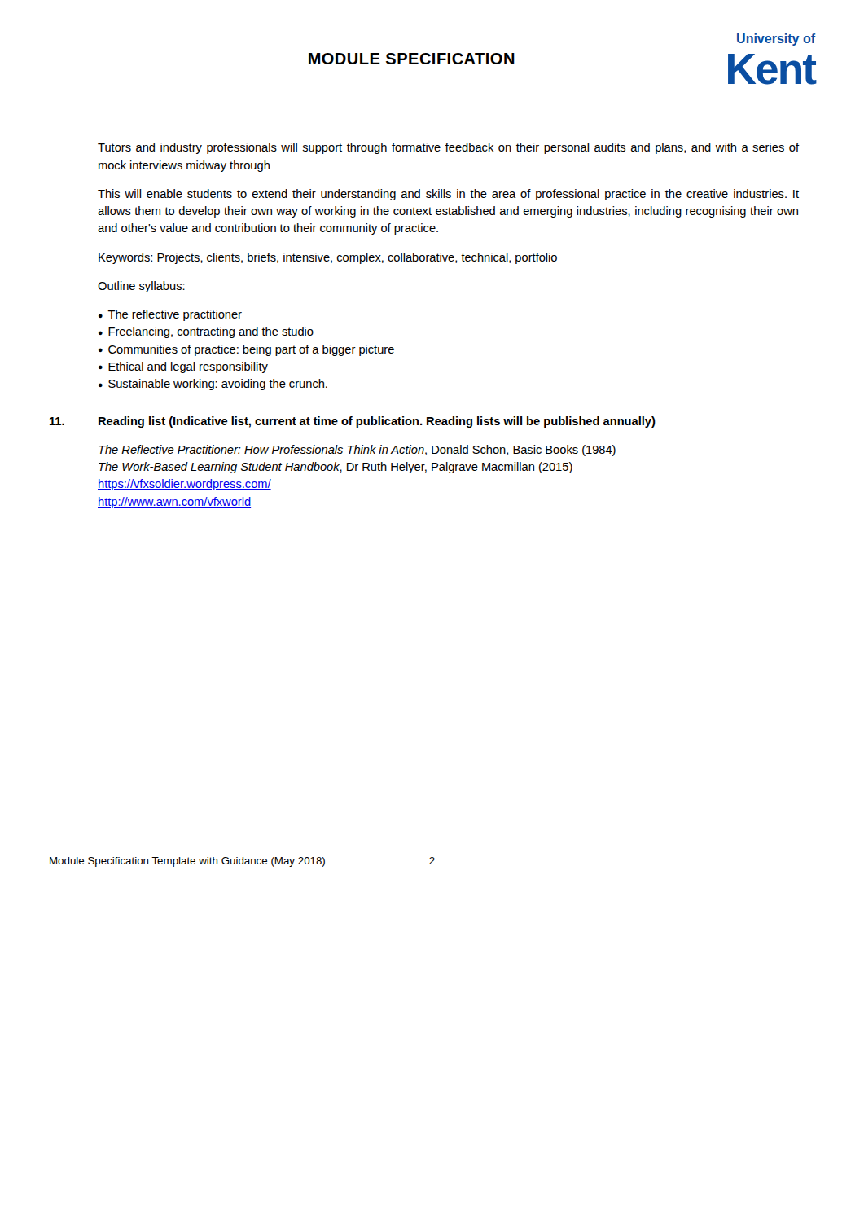MODULE SPECIFICATION
University of Kent
Tutors and industry professionals will support through formative feedback on their personal audits and plans, and with a series of mock interviews midway through
This will enable students to extend their understanding and skills in the area of professional practice in the creative industries. It allows them to develop their own way of working in the context established and emerging industries, including recognising their own and other's value and contribution to their community of practice.
Keywords: Projects, clients, briefs, intensive, complex, collaborative, technical, portfolio
Outline syllabus:
The reflective practitioner
Freelancing, contracting and the studio
Communities of practice: being part of a bigger picture
Ethical and legal responsibility
Sustainable working: avoiding the crunch.
11.
Reading list (Indicative list, current at time of publication. Reading lists will be published annually)
The Reflective Practitioner: How Professionals Think in Action, Donald Schon, Basic Books (1984)
The Work-Based Learning Student Handbook, Dr Ruth Helyer, Palgrave Macmillan (2015)
https://vfxsoldier.wordpress.com/
http://www.awn.com/vfxworld
Module Specification Template with Guidance (May 2018)
2